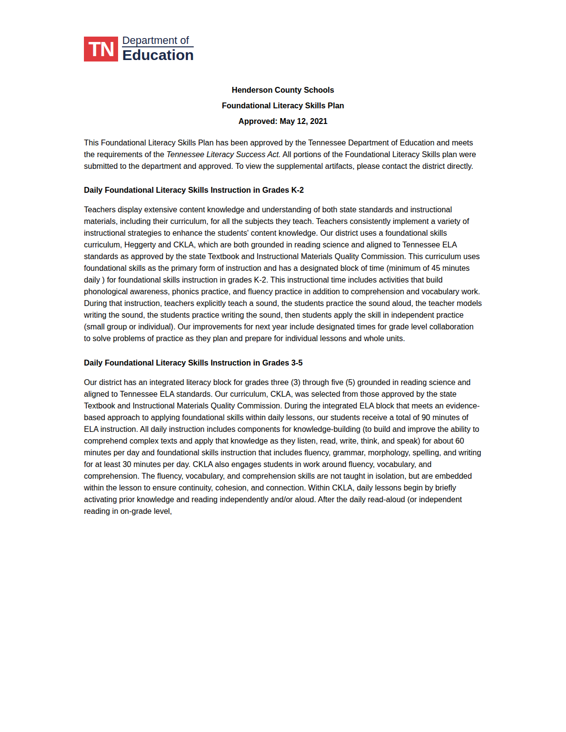TN Department of Education
Henderson County Schools Foundational Literacy Skills Plan Approved: May 12, 2021
This Foundational Literacy Skills Plan has been approved by the Tennessee Department of Education and meets the requirements of the Tennessee Literacy Success Act. All portions of the Foundational Literacy Skills plan were submitted to the department and approved. To view the supplemental artifacts, please contact the district directly.
Daily Foundational Literacy Skills Instruction in Grades K-2
Teachers display extensive content knowledge and understanding of both state standards and instructional materials, including their curriculum, for all the subjects they teach. Teachers consistently implement a variety of instructional strategies to enhance the students' content knowledge. Our district uses a foundational skills curriculum, Heggerty and CKLA, which are both grounded in reading science and aligned to Tennessee ELA standards as approved by the state Textbook and Instructional Materials Quality Commission. This curriculum uses foundational skills as the primary form of instruction and has a designated block of time (minimum of 45 minutes daily ) for foundational skills instruction in grades K-2. This instructional time includes activities that build phonological awareness, phonics practice, and fluency practice in addition to comprehension and vocabulary work. During that instruction, teachers explicitly teach a sound, the students practice the sound aloud, the teacher models writing the sound, the students practice writing the sound, then students apply the skill in independent practice (small group or individual). Our improvements for next year include designated times for grade level collaboration to solve problems of practice as they plan and prepare for individual lessons and whole units.
Daily Foundational Literacy Skills Instruction in Grades 3-5
Our district has an integrated literacy block for grades three (3) through five (5) grounded in reading science and aligned to Tennessee ELA standards. Our curriculum, CKLA, was selected from those approved by the state Textbook and Instructional Materials Quality Commission. During the integrated ELA block that meets an evidence-based approach to applying foundational skills within daily lessons, our students receive a total of 90 minutes of ELA instruction. All daily instruction includes components for knowledge-building (to build and improve the ability to comprehend complex texts and apply that knowledge as they listen, read, write, think, and speak) for about 60 minutes per day and foundational skills instruction that includes fluency, grammar, morphology, spelling, and writing for at least 30 minutes per day. CKLA also engages students in work around fluency, vocabulary, and comprehension. The fluency, vocabulary, and comprehension skills are not taught in isolation, but are embedded within the lesson to ensure continuity, cohesion, and connection. Within CKLA, daily lessons begin by briefly activating prior knowledge and reading independently and/or aloud. After the daily read-aloud (or independent reading in on-grade level,